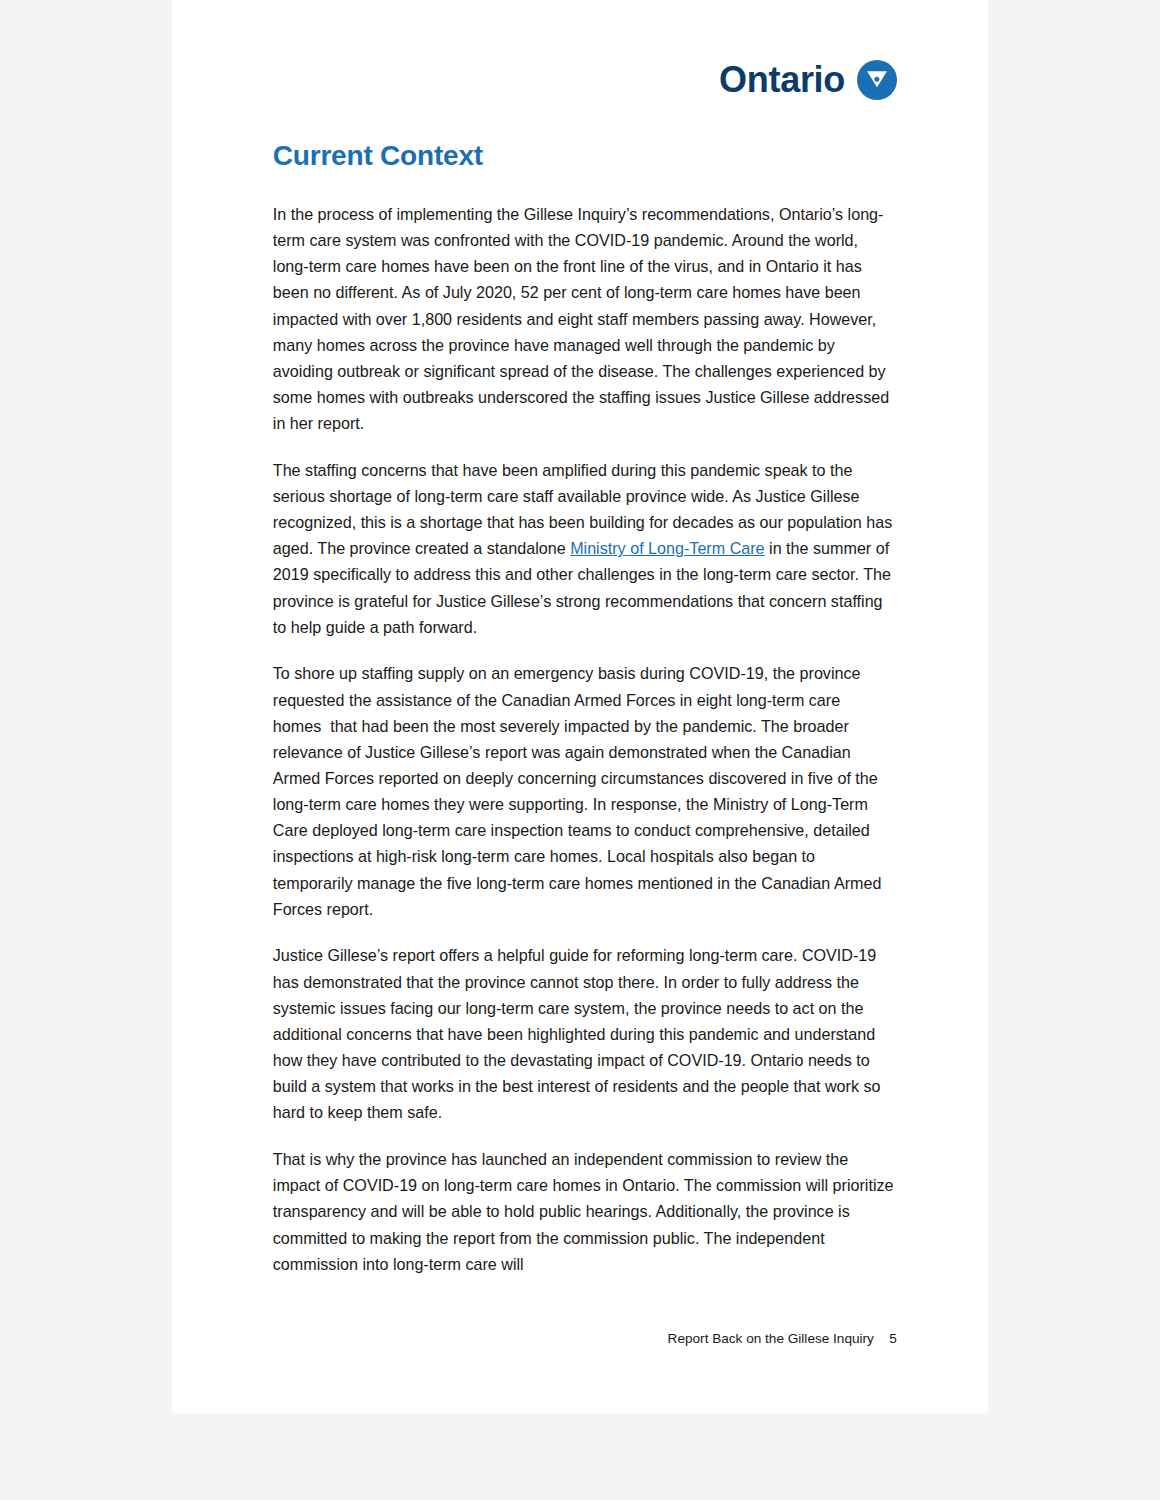Ontario
Current Context
In the process of implementing the Gillese Inquiry’s recommendations, Ontario’s long-term care system was confronted with the COVID-19 pandemic. Around the world, long-term care homes have been on the front line of the virus, and in Ontario it has been no different. As of July 2020, 52 per cent of long-term care homes have been impacted with over 1,800 residents and eight staff members passing away. However, many homes across the province have managed well through the pandemic by avoiding outbreak or significant spread of the disease. The challenges experienced by some homes with outbreaks underscored the staffing issues Justice Gillese addressed in her report.
The staffing concerns that have been amplified during this pandemic speak to the serious shortage of long-term care staff available province wide. As Justice Gillese recognized, this is a shortage that has been building for decades as our population has aged. The province created a standalone Ministry of Long-Term Care in the summer of 2019 specifically to address this and other challenges in the long-term care sector. The province is grateful for Justice Gillese’s strong recommendations that concern staffing to help guide a path forward.
To shore up staffing supply on an emergency basis during COVID-19, the province requested the assistance of the Canadian Armed Forces in eight long-term care homes that had been the most severely impacted by the pandemic. The broader relevance of Justice Gillese’s report was again demonstrated when the Canadian Armed Forces reported on deeply concerning circumstances discovered in five of the long-term care homes they were supporting. In response, the Ministry of Long-Term Care deployed long-term care inspection teams to conduct comprehensive, detailed inspections at high-risk long-term care homes. Local hospitals also began to temporarily manage the five long-term care homes mentioned in the Canadian Armed Forces report.
Justice Gillese’s report offers a helpful guide for reforming long-term care. COVID-19 has demonstrated that the province cannot stop there. In order to fully address the systemic issues facing our long-term care system, the province needs to act on the additional concerns that have been highlighted during this pandemic and understand how they have contributed to the devastating impact of COVID-19. Ontario needs to build a system that works in the best interest of residents and the people that work so hard to keep them safe.
That is why the province has launched an independent commission to review the impact of COVID-19 on long-term care homes in Ontario. The commission will prioritize transparency and will be able to hold public hearings. Additionally, the province is committed to making the report from the commission public. The independent commission into long-term care will
Report Back on the Gillese Inquiry5